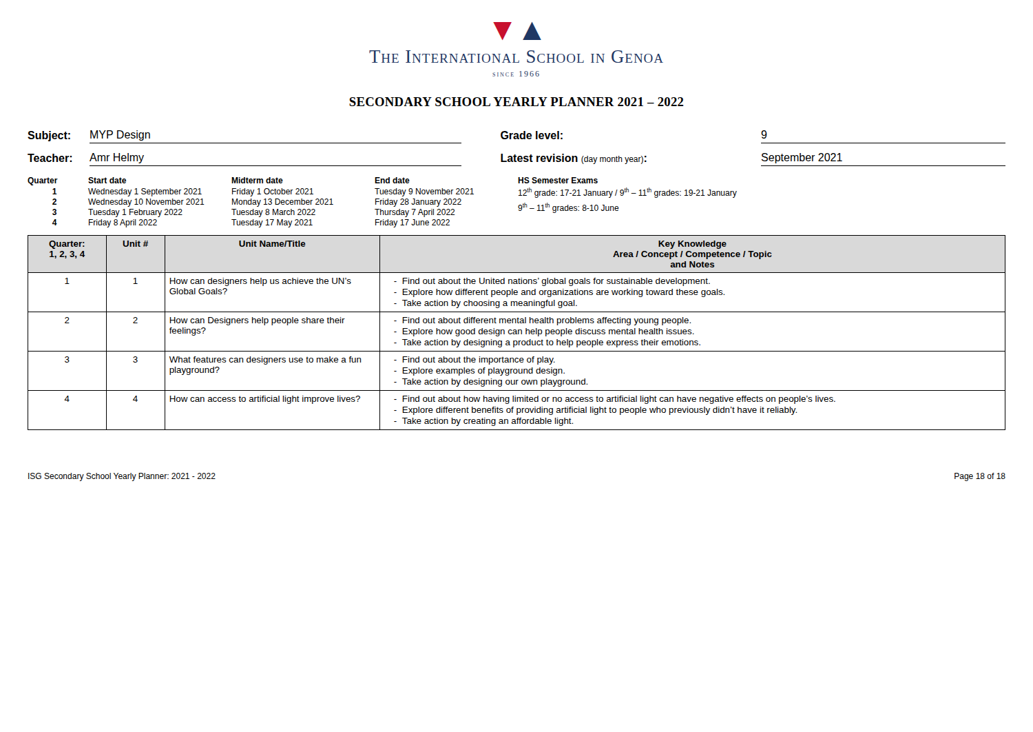▼▲
The International School in Genoa
since 1966
SECONDARY SCHOOL YEARLY PLANNER 2021 – 2022
| Subject: | MYP Design | | Grade level: | 9 |
| Teacher: | Amr Helmy | | Latest revision (day month year) : | September 2021 |
| Quarter | Start date | Midterm date | End date | HS Semester Exams |
| --- | --- | --- | --- | --- |
| 1 | Wednesday 1 September 2021 | Friday 1 October 2021 | Tuesday 9 November 2021 | 12 th grade: 17-21 January / 9 th – 11 th grades: 19-21 January 9 th – 11 th grades: 8-10 June |
| 2 | Wednesday 10 November 2021 | Monday 13 December 2021 | Friday 28 January 2022 |
| 3 | Tuesday 1 February 2022 | Tuesday 8 March 2022 | Thursday 7 April 2022 |
| 4 | Friday 8 April 2022 | Tuesday 17 May 2021 | Friday 17 June 2022 |
| Quarter: 1, 2, 3, 4 | Unit # | Unit Name/Title | Key Knowledge Area / Concept / Competence / Topic and Notes |
| --- | --- | --- | --- |
| 1 | 1 | How can designers help us achieve the UN’s Global Goals? | Find out about the United nations’ global goals for sustainable development. Explore how different people and organizations are working toward these goals. Take action by choosing a meaningful goal. |
| 2 | 2 | How can Designers help people share their feelings? | Find out about different mental health problems affecting young people. Explore how good design can help people discuss mental health issues. Take action by designing a product to help people express their emotions. |
| 3 | 3 | What features can designers use to make a fun playground? | Find out about the importance of play. Explore examples of playground design. Take action by designing our own playground. |
| 4 | 4 | How can access to artificial light improve lives? | Find out about how having limited or no access to artificial light can have negative effects on people’s lives. Explore different benefits of providing artificial light to people who previously didn’t have it reliably. Take action by creating an affordable light. |
ISG Secondary School Yearly Planner: 2021 - 2022
Page 18 of 18